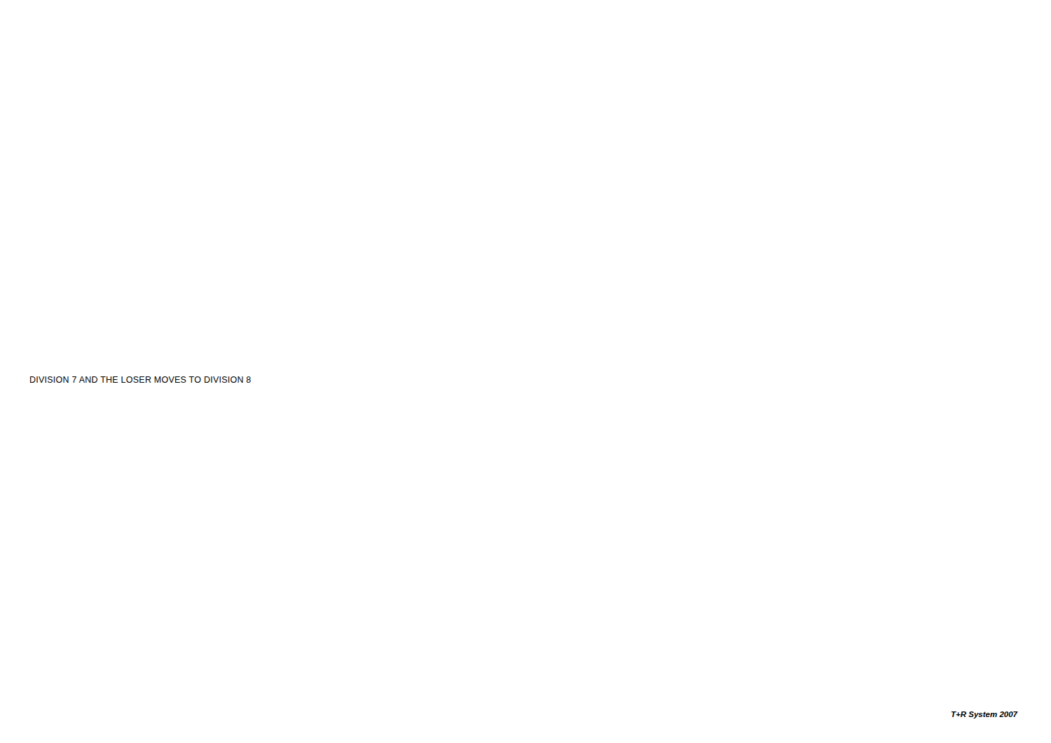DIVISION 7 AND THE LOSER MOVES TO DIVISION 8
T+R System 2007